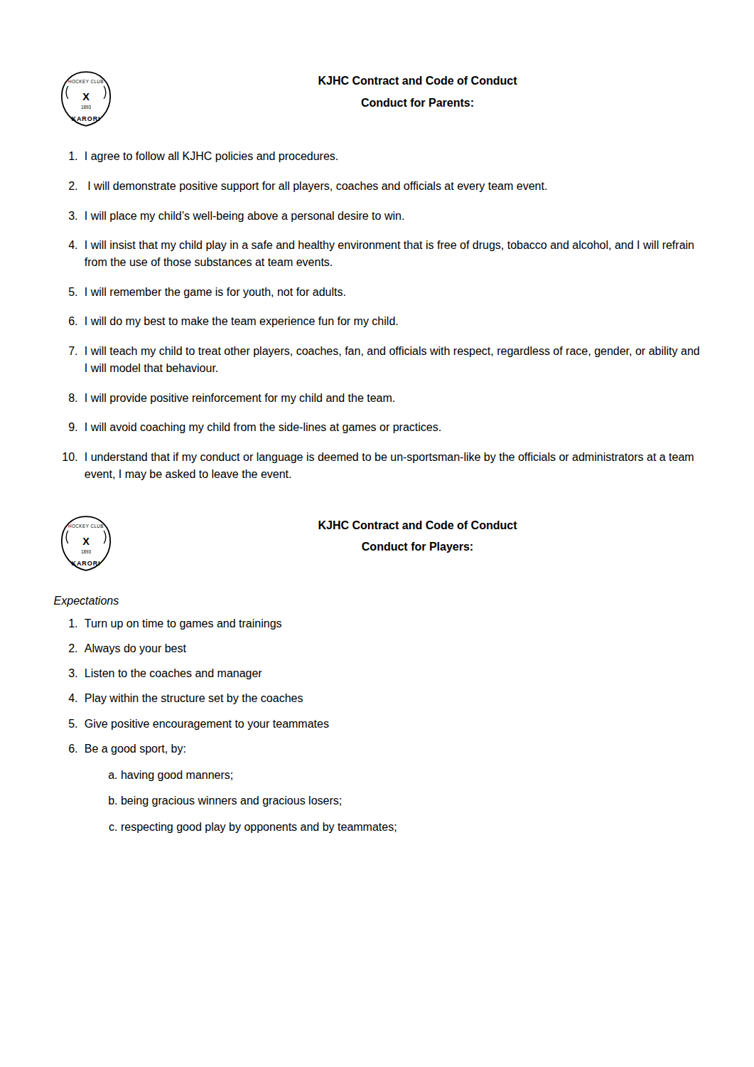HOCKEY CLUB X 1893 KARORI
KJHC Contract and Code of Conduct
Conduct for Parents:
I agree to follow all KJHC policies and procedures.
I will demonstrate positive support for all players, coaches and officials at every team event.
I will place my child’s well-being above a personal desire to win.
I will insist that my child play in a safe and healthy environment that is free of drugs, tobacco and alcohol, and I will refrain from the use of those substances at team events.
I will remember the game is for youth, not for adults.
I will do my best to make the team experience fun for my child.
I will teach my child to treat other players, coaches, fan, and officials with respect, regardless of race, gender, or ability and I will model that behaviour.
I will provide positive reinforcement for my child and the team.
I will avoid coaching my child from the side-lines at games or practices.
I understand that if my conduct or language is deemed to be un-sportsman-like by the officials or administrators at a team event, I may be asked to leave the event.
HOCKEY CLUB X 1893 KARORI
KJHC Contract and Code of Conduct
Conduct for Players:
Expectations
Turn up on time to games and trainings
Always do your best
Listen to the coaches and manager
Play within the structure set by the coaches
Give positive encouragement to your teammates
Be a good sport, by:
having good manners;
being gracious winners and gracious losers;
respecting good play by opponents and by teammates;